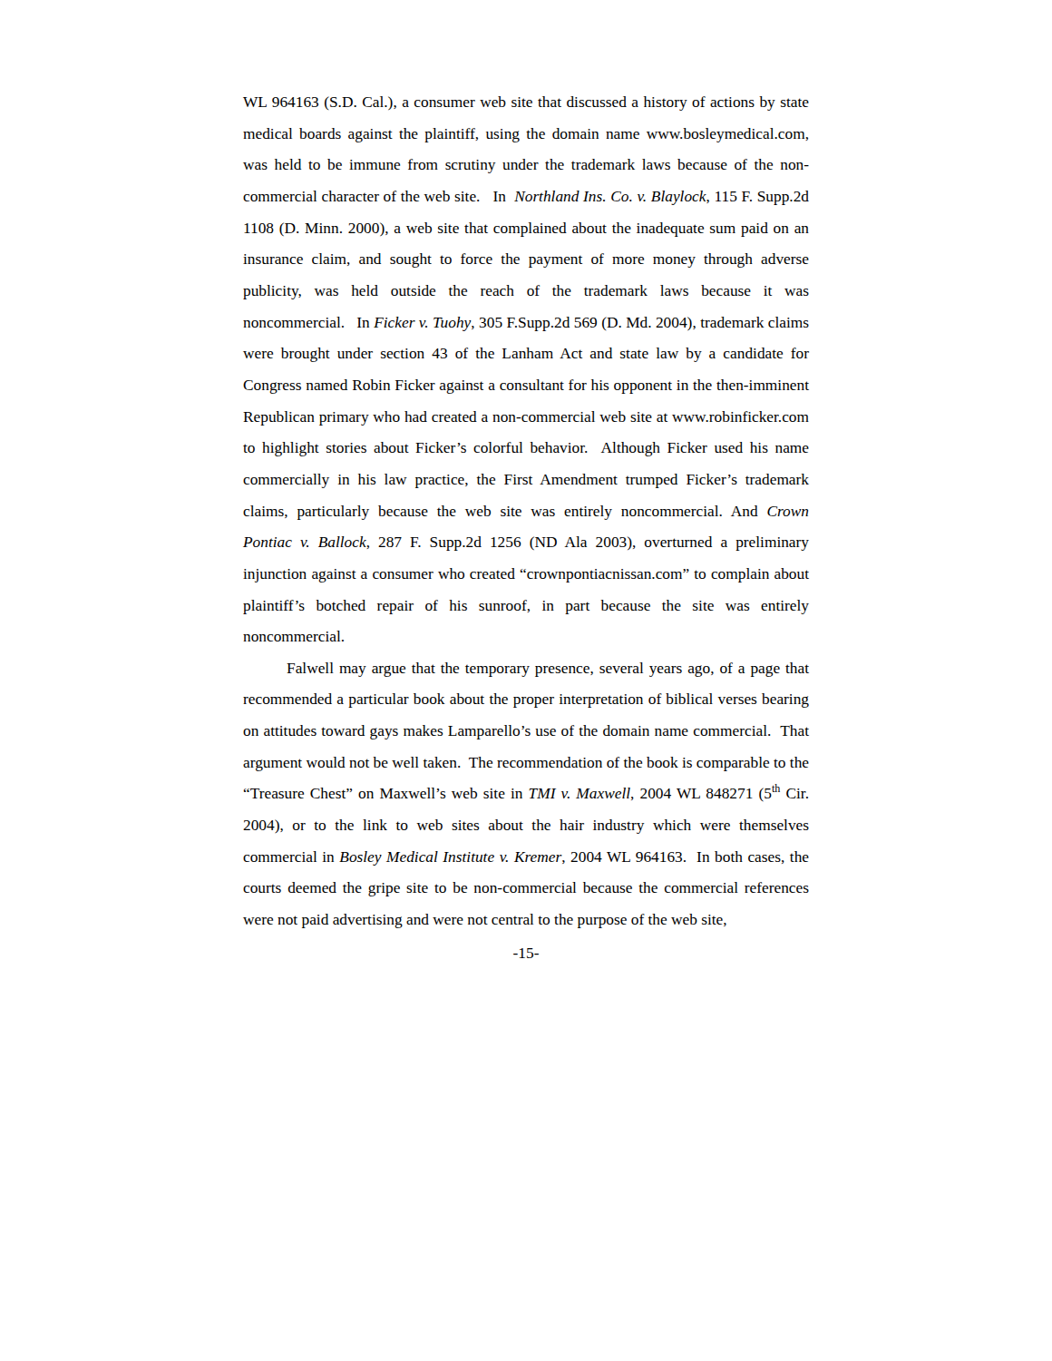WL 964163 (S.D. Cal.), a consumer web site that discussed a history of actions by state medical boards against the plaintiff, using the domain name www.bosleymedical.com, was held to be immune from scrutiny under the trademark laws because of the non-commercial character of the web site. In Northland Ins. Co. v. Blaylock, 115 F. Supp.2d 1108 (D. Minn. 2000), a web site that complained about the inadequate sum paid on an insurance claim, and sought to force the payment of more money through adverse publicity, was held outside the reach of the trademark laws because it was noncommercial. In Ficker v. Tuohy, 305 F.Supp.2d 569 (D. Md. 2004), trademark claims were brought under section 43 of the Lanham Act and state law by a candidate for Congress named Robin Ficker against a consultant for his opponent in the then-imminent Republican primary who had created a non-commercial web site at www.robinficker.com to highlight stories about Ficker’s colorful behavior. Although Ficker used his name commercially in his law practice, the First Amendment trumped Ficker’s trademark claims, particularly because the web site was entirely noncommercial. And Crown Pontiac v. Ballock, 287 F. Supp.2d 1256 (ND Ala 2003), overturned a preliminary injunction against a consumer who created “crownpontiacnissan.com” to complain about plaintiff’s botched repair of his sunroof, in part because the site was entirely noncommercial.
Falwell may argue that the temporary presence, several years ago, of a page that recommended a particular book about the proper interpretation of biblical verses bearing on attitudes toward gays makes Lamparello’s use of the domain name commercial. That argument would not be well taken. The recommendation of the book is comparable to the “Treasure Chest” on Maxwell’s web site in TMI v. Maxwell, 2004 WL 848271 (5th Cir. 2004), or to the link to web sites about the hair industry which were themselves commercial in Bosley Medical Institute v. Kremer, 2004 WL 964163. In both cases, the courts deemed the gripe site to be non-commercial because the commercial references were not paid advertising and were not central to the purpose of the web site,
-15-